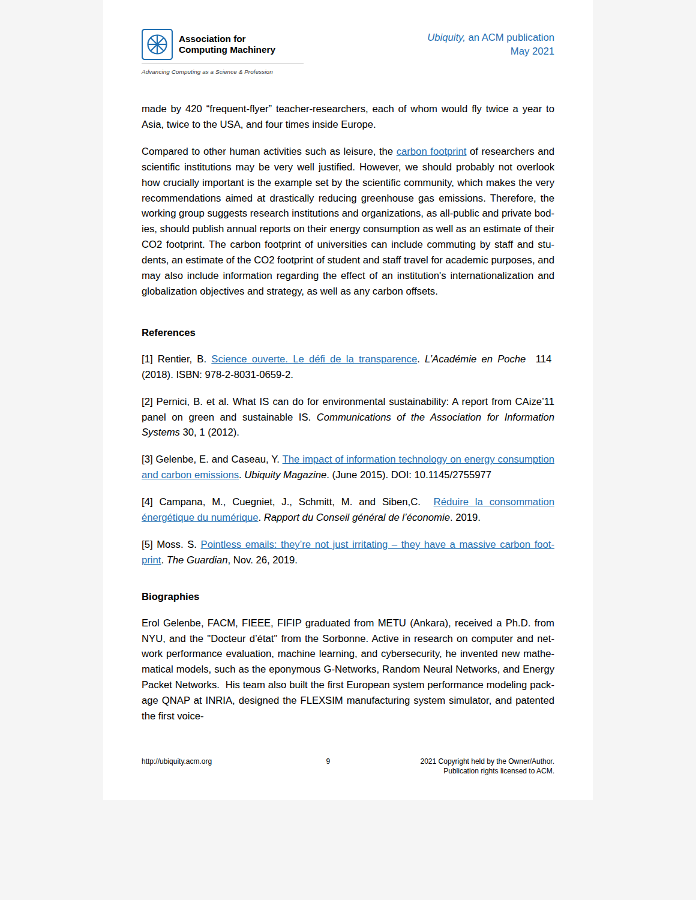Association for
Computing Machinery
Advancing Computing as a Science & Profession
Ubiquity, an ACM publication
May 2021
made by 420 “frequent-flyer” teacher-researchers, each of whom would fly twice a year to Asia, twice to the USA, and four times inside Europe.
Compared to other human activities such as leisure, the carbon footprint of researchers and scientific institutions may be very well justified. However, we should probably not overlook how crucially important is the example set by the scientific community, which makes the very recommendations aimed at drastically reducing greenhouse gas emissions. Therefore, the working group suggests research institutions and organizations, as all-public and private bodies, should publish annual reports on their energy consumption as well as an estimate of their CO2 footprint. The carbon footprint of universities can include commuting by staff and students, an estimate of the CO2 footprint of student and staff travel for academic purposes, and may also include information regarding the effect of an institution's internationalization and globalization objectives and strategy, as well as any carbon offsets.
References
[1] Rentier, B. Science ouverte. Le défi de la transparence. L’Académie en Poche 114 (2018). ISBN: 978-2-8031-0659-2.
[2] Pernici, B. et al. What IS can do for environmental sustainability: A report from CAize’11 panel on green and sustainable IS. Communications of the Association for Information Systems 30, 1 (2012).
[3] Gelenbe, E. and Caseau, Y. The impact of information technology on energy consumption and carbon emissions. Ubiquity Magazine. (June 2015). DOI: 10.1145/2755977
[4] Campana, M., Cuegniet, J., Schmitt, M. and Siben,C. Réduire la consommation énergétique du numérique. Rapport du Conseil général de l’économie. 2019.
[5] Moss. S. Pointless emails: they’re not just irritating – they have a massive carbon footprint. The Guardian, Nov. 26, 2019.
Biographies
Erol Gelenbe, FACM, FIEEE, FIFIP graduated from METU (Ankara), received a Ph.D. from NYU, and the "Docteur d’état" from the Sorbonne. Active in research on computer and network performance evaluation, machine learning, and cybersecurity, he invented new mathematical models, such as the eponymous G-Networks, Random Neural Networks, and Energy Packet Networks. His team also built the first European system performance modeling package QNAP at INRIA, designed the FLEXSIM manufacturing system simulator, and patented the first voice-
http://ubiquity.acm.org
9
2021 Copyright held by the Owner/Author.
Publication rights licensed to ACM.